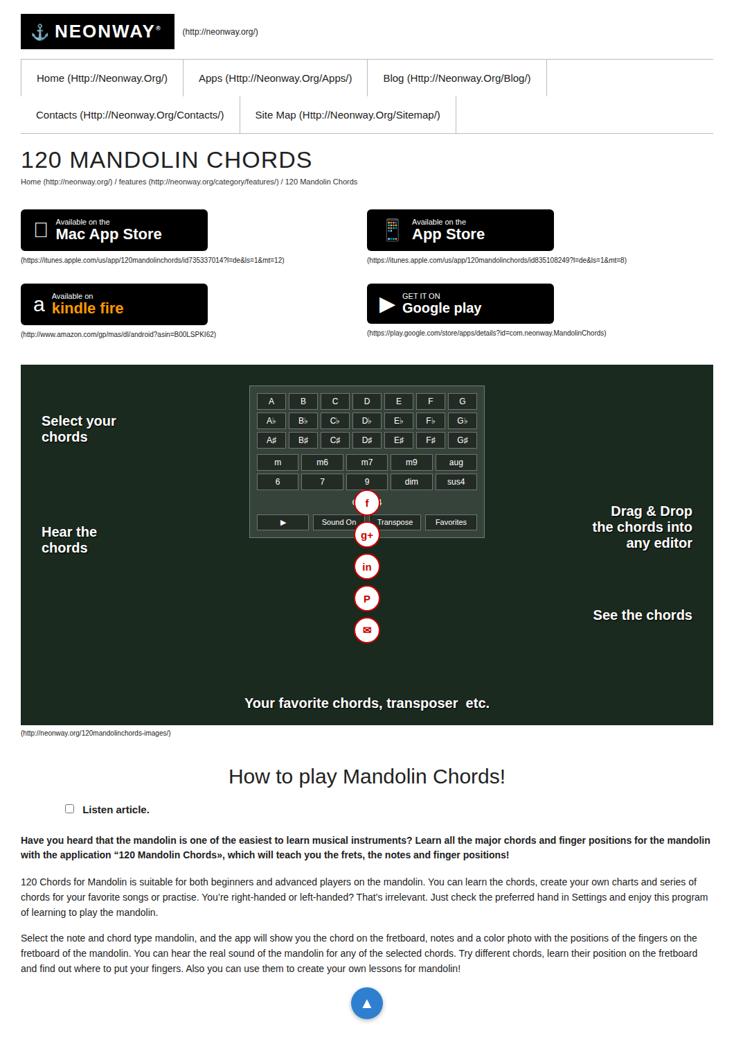⚓NEONWAY®
(http://neonway.org/)
Home (Http://Neonway.Org/)
Apps (Http://Neonway.Org/Apps/)
Blog (Http://Neonway.Org/Blog/)
Contacts (Http://Neonway.Org/Contacts/)
Site Map (Http://Neonway.Org/Sitemap/)
120 Mandolin Chords
Home (http://neonway.org/) / features (http://neonway.org/category/features/) / 120 Mandolin Chords
 Available on the Mac App Store
(https://itunes.apple.com/us/app/120mandolinchords/id735337014?l=de&ls=1&mt=12)
📱 Available on the App Store
(https://itunes.apple.com/us/app/120mandolinchords/id835108249?l=de&ls=1&mt=8)
a Available on kindle fire
(http://www.amazon.com/gp/mas/dl/android?asin=B00LSPKI62)
▶ GET IT ON Google play
(https://play.google.com/store/apps/details?id=com.neonway.MandolinChords)
Select your
chords
Hear the
chords
Drag & Drop
the chords into
any editor
See the chords
Your favorite chords, transposer etc.
ABCDEFG A♭B♭C♭D♭E♭F♭G♭ A♯B♯C♯D♯E♯F♯G♯
mm6 m7 m9 aug 679 dim sus4
C♭sus4
▶Sound On Transpose Favorites
f g+ in P ✉
(http://neonway.org/120mandolinchords-images/)
How to play Mandolin Chords!
Listen article.
Have you heard that the mandolin is one of the easiest to learn musical instruments? Learn all the major chords and finger positions for the mandolin with the application “120 Mandolin Chords», which will teach you the frets, the notes and finger positions!
120 Chords for Mandolin is suitable for both beginners and advanced players on the mandolin. You can learn the chords, create your own charts and series of chords for your favorite songs or practise. You’re right-handed or left-handed? That’s irrelevant. Just check the preferred hand in Settings and enjoy this program of learning to play the mandolin.
Select the note and chord type mandolin, and the app will show you the chord on the fretboard, notes and a color photo with the positions of the fingers on the fretboard of the mandolin. You can hear the real sound of the mandolin for any of the selected chords. Try different chords, learn their position on the fretboard and find out where to put your fingers. Also you can use them to create your own lessons for mandolin!
▲